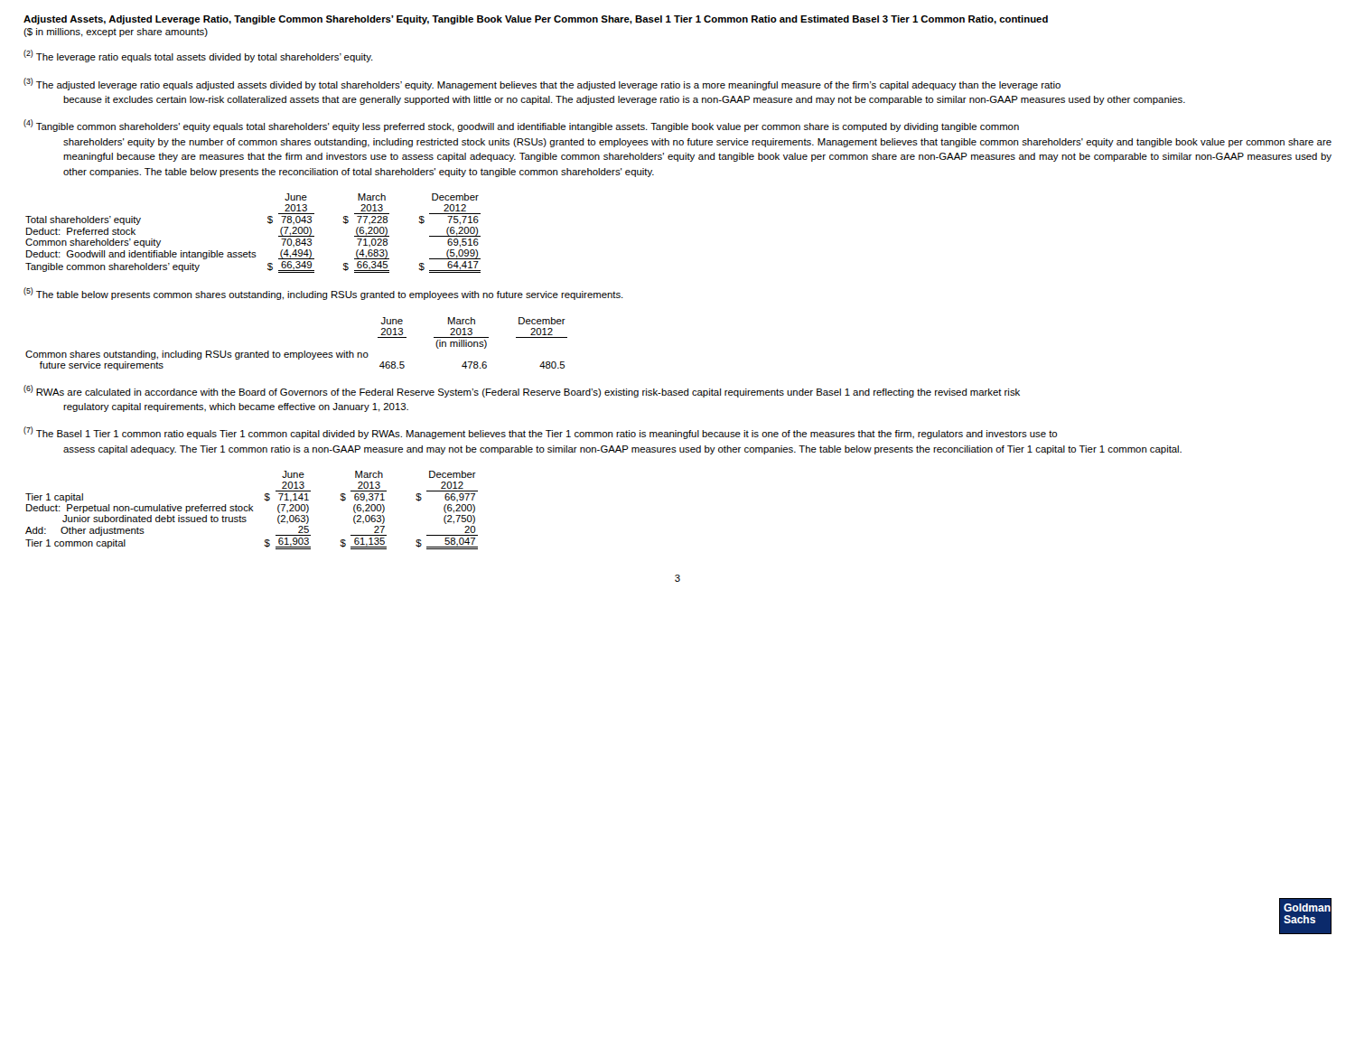Adjusted Assets, Adjusted Leverage Ratio, Tangible Common Shareholders’ Equity, Tangible Book Value Per Common Share, Basel 1 Tier 1 Common Ratio and Estimated Basel 3 Tier 1 Common Ratio, continued
($ in millions, except per share amounts)
(2) The leverage ratio equals total assets divided by total shareholders’ equity.
(3) The adjusted leverage ratio equals adjusted assets divided by total shareholders’ equity. Management believes that the adjusted leverage ratio is a more meaningful measure of the firm’s capital adequacy than the leverage ratio because it excludes certain low-risk collateralized assets that are generally supported with little or no capital. The adjusted leverage ratio is a non-GAAP measure and may not be comparable to similar non-GAAP measures used by other companies.
(4) Tangible common shareholders' equity equals total shareholders' equity less preferred stock, goodwill and identifiable intangible assets. Tangible book value per common share is computed by dividing tangible common shareholders' equity by the number of common shares outstanding, including restricted stock units (RSUs) granted to employees with no future service requirements. Management believes that tangible common shareholders' equity and tangible book value per common share are meaningful because they are measures that the firm and investors use to assess capital adequacy. Tangible common shareholders' equity and tangible book value per common share are non-GAAP measures and may not be comparable to similar non-GAAP measures used by other companies. The table below presents the reconciliation of total shareholders' equity to tangible common shareholders' equity.
| | | June 2013 | | | March 2013 | | | December 2012 |
| Total shareholders’ equity | $ | 78,043 | | $ | 77,228 | | $ | 75,716 |
| Deduct: Preferred stock | | (7,200) | | | (6,200) | | | (6,200) |
| Common shareholders’ equity | | 70,843 | | | 71,028 | | | 69,516 |
| Deduct: Goodwill and identifiable intangible assets | | (4,494) | | | (4,683) | | | (5,099) |
| Tangible common shareholders’ equity | $ | 66,349 | | $ | 66,345 | | $ | 64,417 |
(5) The table below presents common shares outstanding, including RSUs granted to employees with no future service requirements.
| | June 2013 | | March 2013 | | December 2012 |
| | | | (in millions) | | |
| Common shares outstanding, including RSUs granted to employees with no future service requirements | 468.5 | | 478.6 | | 480.5 |
(6) RWAs are calculated in accordance with the Board of Governors of the Federal Reserve System’s (Federal Reserve Board’s) existing risk-based capital requirements under Basel 1 and reflecting the revised market risk regulatory capital requirements, which became effective on January 1, 2013.
(7) The Basel 1 Tier 1 common ratio equals Tier 1 common capital divided by RWAs. Management believes that the Tier 1 common ratio is meaningful because it is one of the measures that the firm, regulators and investors use to assess capital adequacy. The Tier 1 common ratio is a non-GAAP measure and may not be comparable to similar non-GAAP measures used by other companies. The table below presents the reconciliation of Tier 1 capital to Tier 1 common capital.
| | | June 2013 | | | March 2013 | | | December 2012 |
| Tier 1 capital | $ | 71,141 | | $ | 69,371 | | $ | 66,977 |
| Deduct: Perpetual non-cumulative preferred stock | | (7,200) | | | (6,200) | | | (6,200) |
| Junior subordinated debt issued to trusts | | (2,063) | | | (2,063) | | | (2,750) |
| Add: Other adjustments | | 25 | | | 27 | | | 20 |
| Tier 1 common capital | $ | 61,903 | | $ | 61,135 | | $ | 58,047 |
3
Goldman Sachs